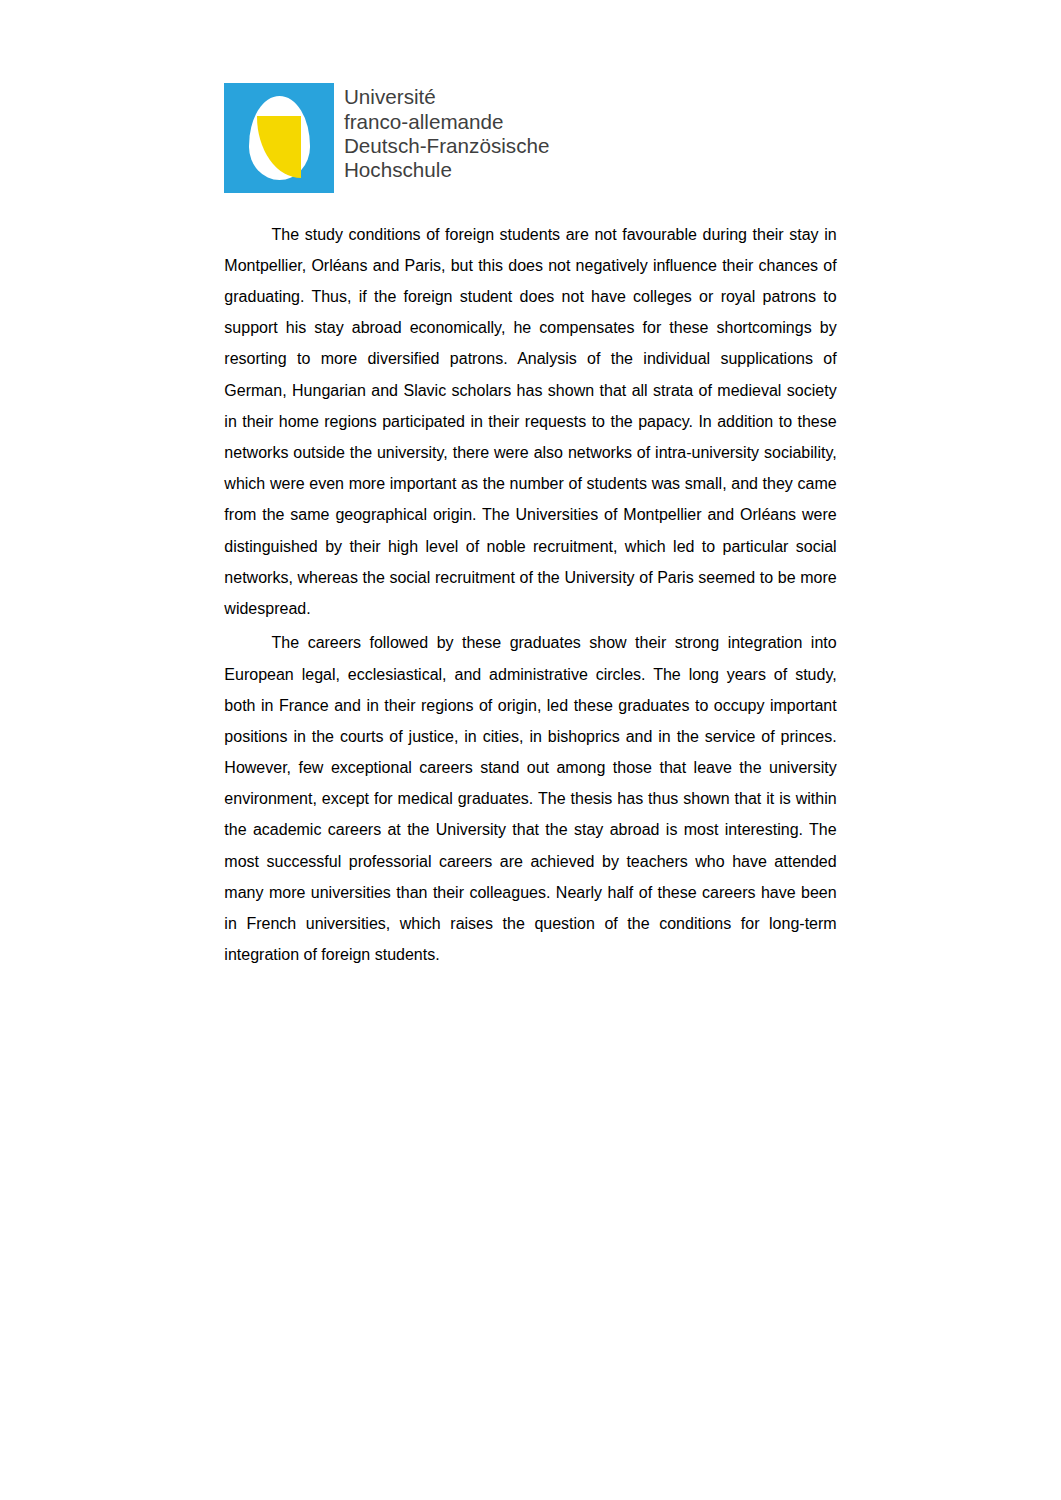Université
franco-allemande
Deutsch-Französische
Hochschule
The study conditions of foreign students are not favourable during their stay in Montpellier, Orléans and Paris, but this does not negatively influence their chances of graduating. Thus, if the foreign student does not have colleges or royal patrons to support his stay abroad economically, he compensates for these shortcomings by resorting to more diversified patrons. Analysis of the individual supplications of German, Hungarian and Slavic scholars has shown that all strata of medieval society in their home regions participated in their requests to the papacy. In addition to these networks outside the university, there were also networks of intra-university sociability, which were even more important as the number of students was small, and they came from the same geographical origin. The Universities of Montpellier and Orléans were distinguished by their high level of noble recruitment, which led to particular social networks, whereas the social recruitment of the University of Paris seemed to be more widespread.
The careers followed by these graduates show their strong integration into European legal, ecclesiastical, and administrative circles. The long years of study, both in France and in their regions of origin, led these graduates to occupy important positions in the courts of justice, in cities, in bishoprics and in the service of princes. However, few exceptional careers stand out among those that leave the university environment, except for medical graduates. The thesis has thus shown that it is within the academic careers at the University that the stay abroad is most interesting. The most successful professorial careers are achieved by teachers who have attended many more universities than their colleagues. Nearly half of these careers have been in French universities, which raises the question of the conditions for long-term integration of foreign students.